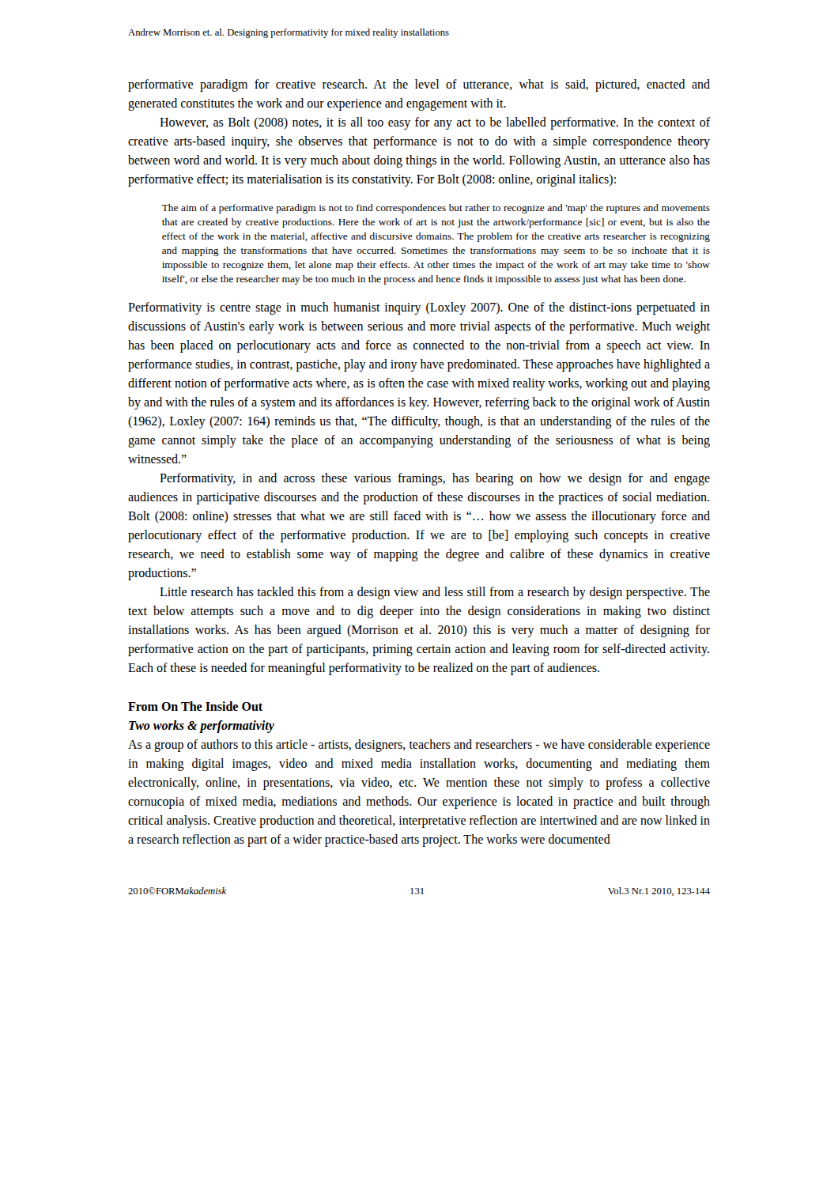Andrew Morrison et. al. Designing performativity for mixed reality installations
performative paradigm for creative research. At the level of utterance, what is said, pictured, enacted and generated constitutes the work and our experience and engagement with it.
However, as Bolt (2008) notes, it is all too easy for any act to be labelled performative. In the context of creative arts-based inquiry, she observes that performance is not to do with a simple correspondence theory between word and world. It is very much about doing things in the world. Following Austin, an utterance also has performative effect; its materialisation is its constativity. For Bolt (2008: online, original italics):
The aim of a performative paradigm is not to find correspondences but rather to recognize and 'map' the ruptures and movements that are created by creative productions. Here the work of art is not just the artwork/performance [sic] or event, but is also the effect of the work in the material, affective and discursive domains. The problem for the creative arts researcher is recognizing and mapping the transformations that have occurred. Sometimes the transformations may seem to be so inchoate that it is impossible to recognize them, let alone map their effects. At other times the impact of the work of art may take time to 'show itself', or else the researcher may be too much in the process and hence finds it impossible to assess just what has been done.
Performativity is centre stage in much humanist inquiry (Loxley 2007). One of the distinct-ions perpetuated in discussions of Austin's early work is between serious and more trivial aspects of the performative. Much weight has been placed on perlocutionary acts and force as connected to the non-trivial from a speech act view. In performance studies, in contrast, pastiche, play and irony have predominated. These approaches have highlighted a different notion of performative acts where, as is often the case with mixed reality works, working out and playing by and with the rules of a system and its affordances is key. However, referring back to the original work of Austin (1962), Loxley (2007: 164) reminds us that, “The difficulty, though, is that an understanding of the rules of the game cannot simply take the place of an accompanying understanding of the seriousness of what is being witnessed.”
Performativity, in and across these various framings, has bearing on how we design for and engage audiences in participative discourses and the production of these discourses in the practices of social mediation. Bolt (2008: online) stresses that what we are still faced with is “… how we assess the illocutionary force and perlocutionary effect of the performative production. If we are to [be] employing such concepts in creative research, we need to establish some way of mapping the degree and calibre of these dynamics in creative productions.”
Little research has tackled this from a design view and less still from a research by design perspective. The text below attempts such a move and to dig deeper into the design considerations in making two distinct installations works. As has been argued (Morrison et al. 2010) this is very much a matter of designing for performative action on the part of participants, priming certain action and leaving room for self-directed activity. Each of these is needed for meaningful performativity to be realized on the part of audiences.
From On The Inside Out
Two works & performativity
As a group of authors to this article - artists, designers, teachers and researchers - we have considerable experience in making digital images, video and mixed media installation works, documenting and mediating them electronically, online, in presentations, via video, etc. We mention these not simply to profess a collective cornucopia of mixed media, mediations and methods. Our experience is located in practice and built through critical analysis. Creative production and theoretical, interpretative reflection are intertwined and are now linked in a research reflection as part of a wider practice-based arts project. The works were documented
2010©FORMakademisk 131 Vol.3 Nr.1 2010, 123-144